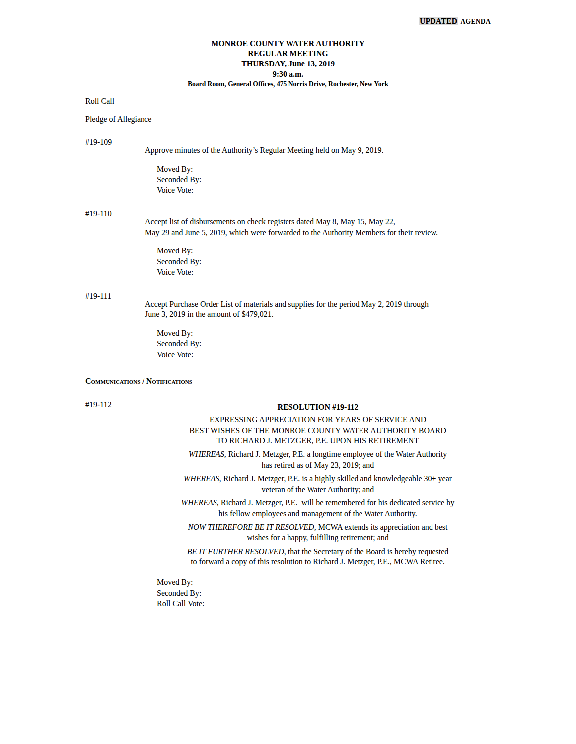UPDATED AGENDA
MONROE COUNTY WATER AUTHORITY REGULAR MEETING THURSDAY, June 13, 2019 9:30 a.m. Board Room, General Offices, 475 Norris Drive, Rochester, New York
Roll Call
Pledge of Allegiance
#19-109
Approve minutes of the Authority’s Regular Meeting held on May 9, 2019.
Moved By:
Seconded By:
Voice Vote:
#19-110
Accept list of disbursements on check registers dated May 8, May 15, May 22,
May 29 and June 5, 2019, which were forwarded to the Authority Members for their review.
Moved By:
Seconded By:
Voice Vote:
#19-111
Accept Purchase Order List of materials and supplies for the period May 2, 2019 through
June 3, 2019 in the amount of $479,021.
Moved By:
Seconded By:
Voice Vote:
Communications / Notifications
#19-112
RESOLUTION #19-112
EXPRESSING APPRECIATION FOR YEARS OF SERVICE AND
BEST WISHES OF THE MONROE COUNTY WATER AUTHORITY BOARD
TO RICHARD J. METZGER, P.E. UPON HIS RETIREMENT
WHEREAS, Richard J. Metzger, P.E. a longtime employee of the Water Authority
has retired as of May 23, 2019; and
WHEREAS, Richard J. Metzger, P.E. is a highly skilled and knowledgeable 30+ year
veteran of the Water Authority; and
WHEREAS, Richard J. Metzger, P.E. will be remembered for his dedicated service by
his fellow employees and management of the Water Authority.
NOW THEREFORE BE IT RESOLVED, MCWA extends its appreciation and best
wishes for a happy, fulfilling retirement; and
BE IT FURTHER RESOLVED, that the Secretary of the Board is hereby requested
to forward a copy of this resolution to Richard J. Metzger, P.E., MCWA Retiree.
Moved By:
Seconded By:
Roll Call Vote: